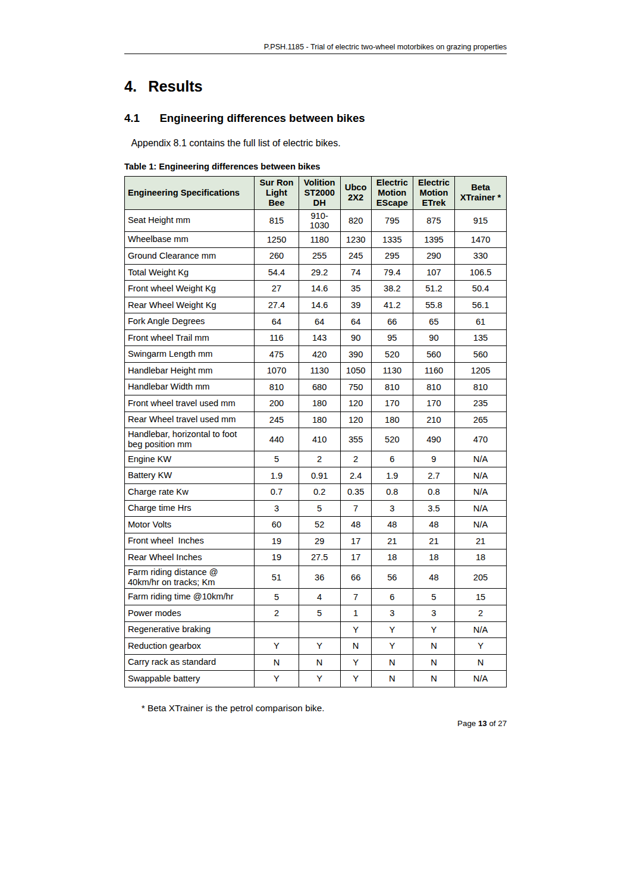P.PSH.1185 - Trial of electric two-wheel motorbikes on grazing properties
4. Results
4.1 Engineering differences between bikes
Appendix 8.1 contains the full list of electric bikes.
Table 1: Engineering differences between bikes
| Engineering Specifications | Sur Ron Light Bee | Volition ST2000 DH | Ubco 2X2 | Electric Motion EScape | Electric Motion ETrek | Beta XTrainer * |
| --- | --- | --- | --- | --- | --- | --- |
| Seat Height mm | 815 | 910- 1030 | 820 | 795 | 875 | 915 |
| Wheelbase mm | 1250 | 1180 | 1230 | 1335 | 1395 | 1470 |
| Ground Clearance mm | 260 | 255 | 245 | 295 | 290 | 330 |
| Total Weight Kg | 54.4 | 29.2 | 74 | 79.4 | 107 | 106.5 |
| Front wheel Weight Kg | 27 | 14.6 | 35 | 38.2 | 51.2 | 50.4 |
| Rear Wheel Weight Kg | 27.4 | 14.6 | 39 | 41.2 | 55.8 | 56.1 |
| Fork Angle Degrees | 64 | 64 | 64 | 66 | 65 | 61 |
| Front wheel Trail mm | 116 | 143 | 90 | 95 | 90 | 135 |
| Swingarm Length mm | 475 | 420 | 390 | 520 | 560 | 560 |
| Handlebar Height mm | 1070 | 1130 | 1050 | 1130 | 1160 | 1205 |
| Handlebar Width mm | 810 | 680 | 750 | 810 | 810 | 810 |
| Front wheel travel used mm | 200 | 180 | 120 | 170 | 170 | 235 |
| Rear Wheel travel used mm | 245 | 180 | 120 | 180 | 210 | 265 |
| Handlebar, horizontal to foot beg position mm | 440 | 410 | 355 | 520 | 490 | 470 |
| Engine KW | 5 | 2 | 2 | 6 | 9 | N/A |
| Battery KW | 1.9 | 0.91 | 2.4 | 1.9 | 2.7 | N/A |
| Charge rate Kw | 0.7 | 0.2 | 0.35 | 0.8 | 0.8 | N/A |
| Charge time Hrs | 3 | 5 | 7 | 3 | 3.5 | N/A |
| Motor Volts | 60 | 52 | 48 | 48 | 48 | N/A |
| Front wheel Inches | 19 | 29 | 17 | 21 | 21 | 21 |
| Rear Wheel Inches | 19 | 27.5 | 17 | 18 | 18 | 18 |
| Farm riding distance @ 40km/hr on tracks; Km | 51 | 36 | 66 | 56 | 48 | 205 |
| Farm riding time @10km/hr | 5 | 4 | 7 | 6 | 5 | 15 |
| Power modes | 2 | 5 | 1 | 3 | 3 | 2 |
| Regenerative braking | | | Y | Y | Y | N/A |
| Reduction gearbox | Y | Y | N | Y | N | Y |
| Carry rack as standard | N | N | Y | N | N | N |
| Swappable battery | Y | Y | Y | N | N | N/A |
* Beta XTrainer is the petrol comparison bike.
Page 13 of 27